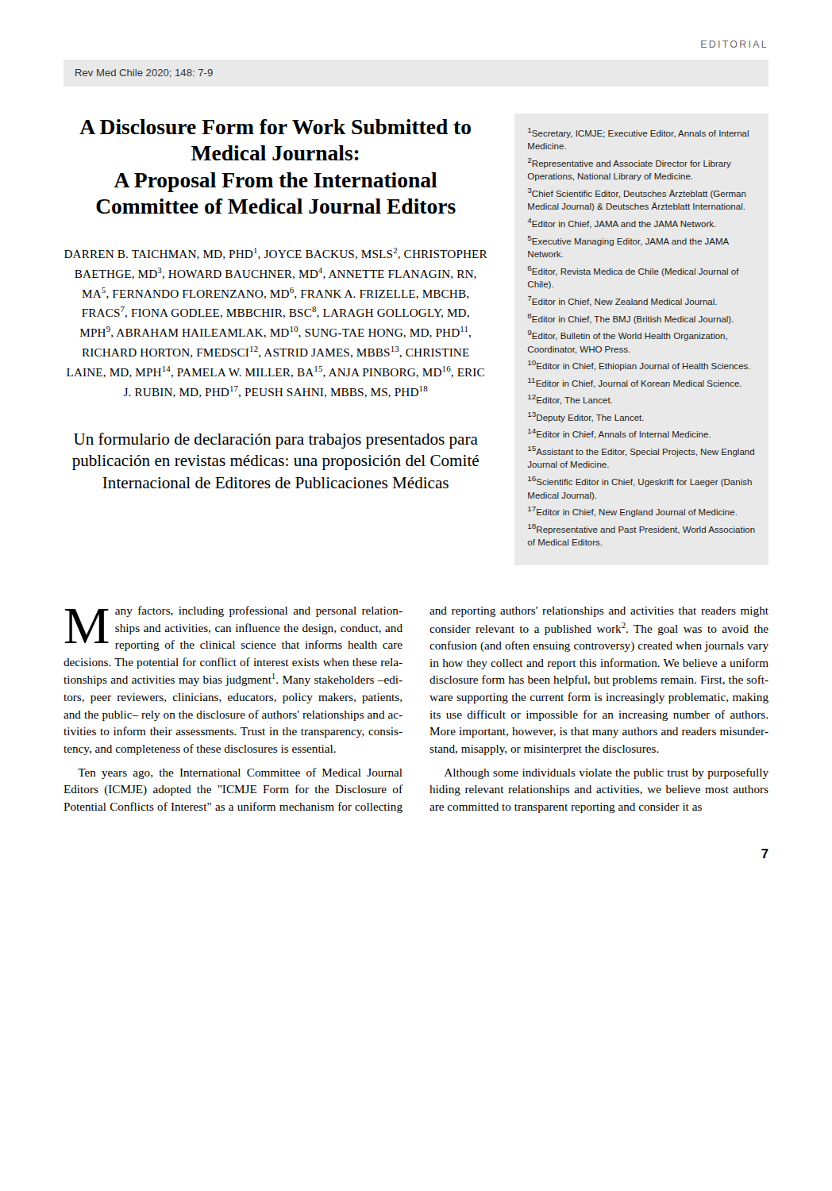Editorial
Rev Med Chile 2020; 148: 7-9
A Disclosure Form for Work Submitted to Medical Journals:
A Proposal From the International Committee of Medical Journal Editors
Darren B. Taichman, MD, PhD1, Joyce Backus, MSLS2, Christopher Baethge, MD3, Howard Bauchner, MD4, Annette Flanagin, RN, MA5, Fernando Florenzano, MD6, Frank A. Frizelle, MBChB, FRACS7, Fiona Godlee, MBBChir, BSc8, Laragh Gollogly, MD, MPH9, Abraham Haileamlak, MD10, Sung-Tae Hong, MD, PhD11, Richard Horton, FMedSci12, Astrid James, MBBS13, Christine Laine, MD, MPH14, Pamela W. Miller, BA15, Anja Pinborg, MD16, Eric J. Rubin, MD, PhD17, Peush Sahni, MBBS, MS, PhD18
Un formulario de declaración para trabajos presentados para publicación en revistas médicas: una proposición del Comité Internacional de Editores de Publicaciones Médicas
1Secretary, ICMJE; Executive Editor, Annals of Internal Medicine.
2Representative and Associate Director for Library Operations, National Library of Medicine.
3Chief Scientific Editor, Deutsches Ärzteblatt (German Medical Journal) & Deutsches Ärzteblatt International.
4Editor in Chief, JAMA and the JAMA Network.
5Executive Managing Editor, JAMA and the JAMA Network.
6Editor, Revista Medica de Chile (Medical Journal of Chile).
7Editor in Chief, New Zealand Medical Journal.
8Editor in Chief, The BMJ (British Medical Journal).
9Editor, Bulletin of the World Health Organization, Coordinator, WHO Press.
10Editor in Chief, Ethiopian Journal of Health Sciences.
11Editor in Chief, Journal of Korean Medical Science.
12Editor, The Lancet.
13Deputy Editor, The Lancet.
14Editor in Chief, Annals of Internal Medicine.
15Assistant to the Editor, Special Projects, New England Journal of Medicine.
16Scientific Editor in Chief, Ugeskrift for Laeger (Danish Medical Journal).
17Editor in Chief, New England Journal of Medicine.
18Representative and Past President, World Association of Medical Editors.
Many factors, including professional and personal relationships and activities, can influence the design, conduct, and reporting of the clinical science that informs health care decisions. The potential for conflict of interest exists when these relationships and activities may bias judgment1. Many stakeholders –editors, peer reviewers, clinicians, educators, policy makers, patients, and the public– rely on the disclosure of authors' relationships and activities to inform their assessments. Trust in the transparency, consistency, and completeness of these disclosures is essential.
Ten years ago, the International Committee of Medical Journal Editors (ICMJE) adopted the "ICMJE Form for the Disclosure of Potential Conflicts of Interest" as a uniform mechanism for collecting and reporting authors' relationships and activities that readers might consider relevant to a published work2. The goal was to avoid the confusion (and often ensuing controversy) created when journals vary in how they collect and report this information. We believe a uniform disclosure form has been helpful, but problems remain. First, the software supporting the current form is increasingly problematic, making its use difficult or impossible for an increasing number of authors. More important, however, is that many authors and readers misunderstand, misapply, or misinterpret the disclosures.
Although some individuals violate the public trust by purposefully hiding relevant relationships and activities, we believe most authors are committed to transparent reporting and consider it as
7